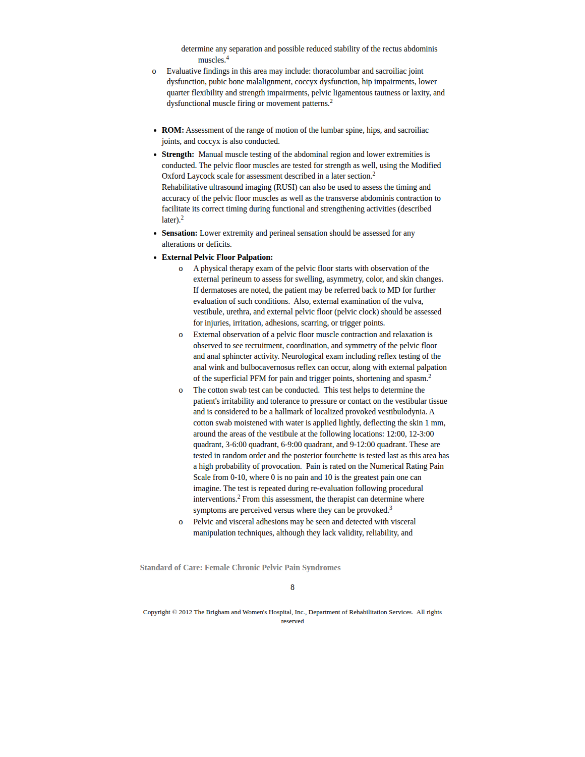determine any separation and possible reduced stability of the rectus abdominis
muscles.4
Evaluative findings in this area may include: thoracolumbar and sacroiliac joint dysfunction, pubic bone malalignment, coccyx dysfunction, hip impairments, lower quarter flexibility and strength impairments, pelvic ligamentous tautness or laxity, and dysfunctional muscle firing or movement patterns.2
ROM: Assessment of the range of motion of the lumbar spine, hips, and sacroiliac joints, and coccyx is also conducted.
Strength: Manual muscle testing of the abdominal region and lower extremities is conducted. The pelvic floor muscles are tested for strength as well, using the Modified Oxford Laycock scale for assessment described in a later section.2
Rehabilitative ultrasound imaging (RUSI) can also be used to assess the timing and accuracy of the pelvic floor muscles as well as the transverse abdominis contraction to facilitate its correct timing during functional and strengthening activities (described later).2
Sensation: Lower extremity and perineal sensation should be assessed for any alterations or deficits.
External Pelvic Floor Palpation:
A physical therapy exam of the pelvic floor starts with observation of the external perineum to assess for swelling, asymmetry, color, and skin changes. If dermatoses are noted, the patient may be referred back to MD for further evaluation of such conditions. Also, external examination of the vulva, vestibule, urethra, and external pelvic floor (pelvic clock) should be assessed for injuries, irritation, adhesions, scarring, or trigger points.
External observation of a pelvic floor muscle contraction and relaxation is observed to see recruitment, coordination, and symmetry of the pelvic floor and anal sphincter activity. Neurological exam including reflex testing of the anal wink and bulbocavernosus reflex can occur, along with external palpation of the superficial PFM for pain and trigger points, shortening and spasm.2
The cotton swab test can be conducted. This test helps to determine the patient's irritability and tolerance to pressure or contact on the vestibular tissue and is considered to be a hallmark of localized provoked vestibulodynia. A cotton swab moistened with water is applied lightly, deflecting the skin 1 mm, around the areas of the vestibule at the following locations: 12:00, 12-3:00 quadrant, 3-6:00 quadrant, 6-9:00 quadrant, and 9-12:00 quadrant. These are tested in random order and the posterior fourchette is tested last as this area has a high probability of provocation. Pain is rated on the Numerical Rating Pain Scale from 0-10, where 0 is no pain and 10 is the greatest pain one can imagine. The test is repeated during re-evaluation following procedural interventions.2 From this assessment, the therapist can determine where symptoms are perceived versus where they can be provoked.3
Pelvic and visceral adhesions may be seen and detected with visceral manipulation techniques, although they lack validity, reliability, and
Standard of Care: Female Chronic Pelvic Pain Syndromes
8
Copyright © 2012 The Brigham and Women's Hospital, Inc., Department of Rehabilitation Services. All rights reserved